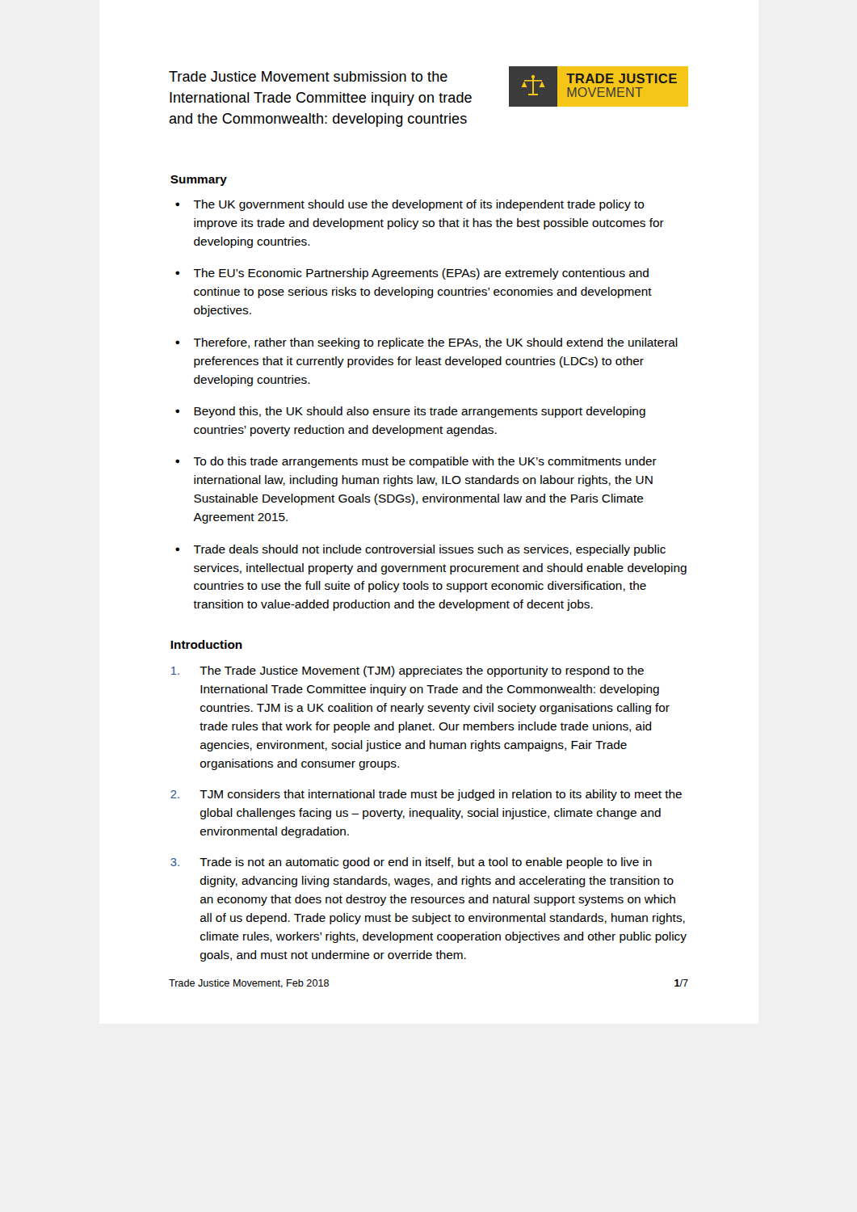Trade Justice Movement submission to the International Trade Committee inquiry on trade and the Commonwealth: developing countries
TRADE JUSTICE MOVEMENT
Summary
The UK government should use the development of its independent trade policy to improve its trade and development policy so that it has the best possible outcomes for developing countries.
The EU’s Economic Partnership Agreements (EPAs) are extremely contentious and continue to pose serious risks to developing countries’ economies and development objectives.
Therefore, rather than seeking to replicate the EPAs, the UK should extend the unilateral preferences that it currently provides for least developed countries (LDCs) to other developing countries.
Beyond this, the UK should also ensure its trade arrangements support developing countries’ poverty reduction and development agendas.
To do this trade arrangements must be compatible with the UK’s commitments under international law, including human rights law, ILO standards on labour rights, the UN Sustainable Development Goals (SDGs), environmental law and the Paris Climate Agreement 2015.
Trade deals should not include controversial issues such as services, especially public services, intellectual property and government procurement and should enable developing countries to use the full suite of policy tools to support economic diversification, the transition to value-added production and the development of decent jobs.
Introduction
The Trade Justice Movement (TJM) appreciates the opportunity to respond to the International Trade Committee inquiry on Trade and the Commonwealth: developing countries. TJM is a UK coalition of nearly seventy civil society organisations calling for trade rules that work for people and planet. Our members include trade unions, aid agencies, environment, social justice and human rights campaigns, Fair Trade organisations and consumer groups.
TJM considers that international trade must be judged in relation to its ability to meet the global challenges facing us – poverty, inequality, social injustice, climate change and environmental degradation.
Trade is not an automatic good or end in itself, but a tool to enable people to live in dignity, advancing living standards, wages, and rights and accelerating the transition to an economy that does not destroy the resources and natural support systems on which all of us depend. Trade policy must be subject to environmental standards, human rights, climate rules, workers’ rights, development cooperation objectives and other public policy goals, and must not undermine or override them.
Trade Justice Movement, Feb 2018
1/7